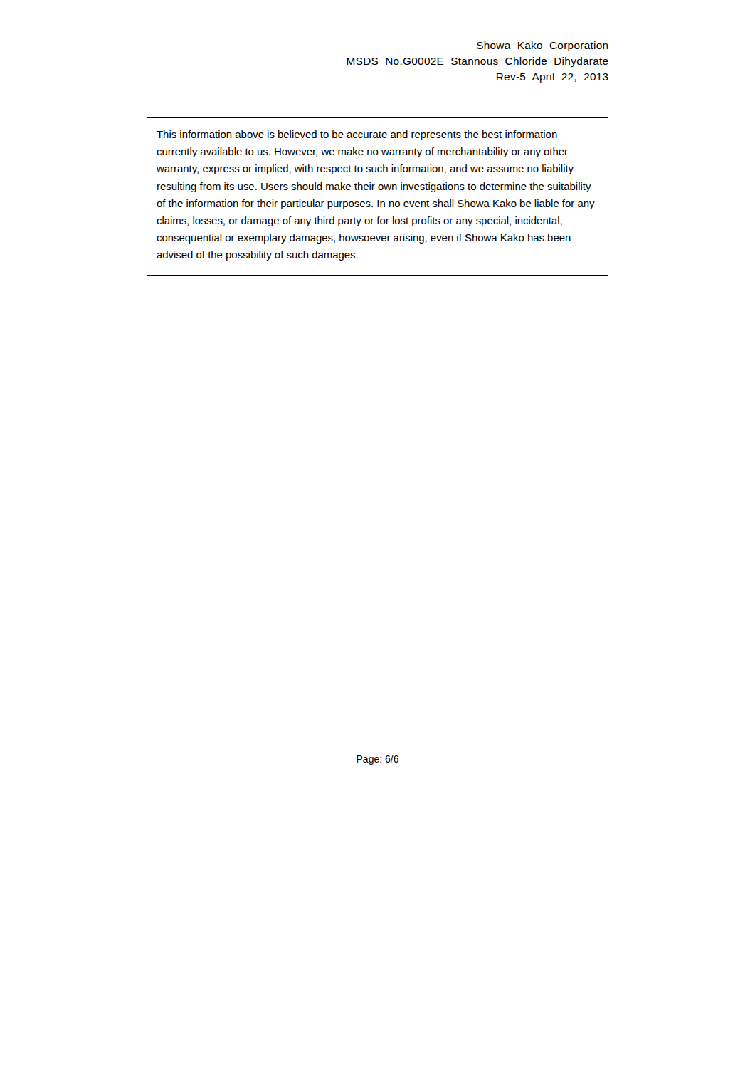Showa Kako Corporation
MSDS No.G0002E Stannous Chloride Dihydarate
Rev-5 April 22, 2013
This information above is believed to be accurate and represents the best information currently available to us. However, we make no warranty of merchantability or any other warranty, express or implied, with respect to such information, and we assume no liability resulting from its use. Users should make their own investigations to determine the suitability of the information for their particular purposes. In no event shall Showa Kako be liable for any claims, losses, or damage of any third party or for lost profits or any special, incidental, consequential or exemplary damages, howsoever arising, even if Showa Kako has been advised of the possibility of such damages.
Page: 6/6